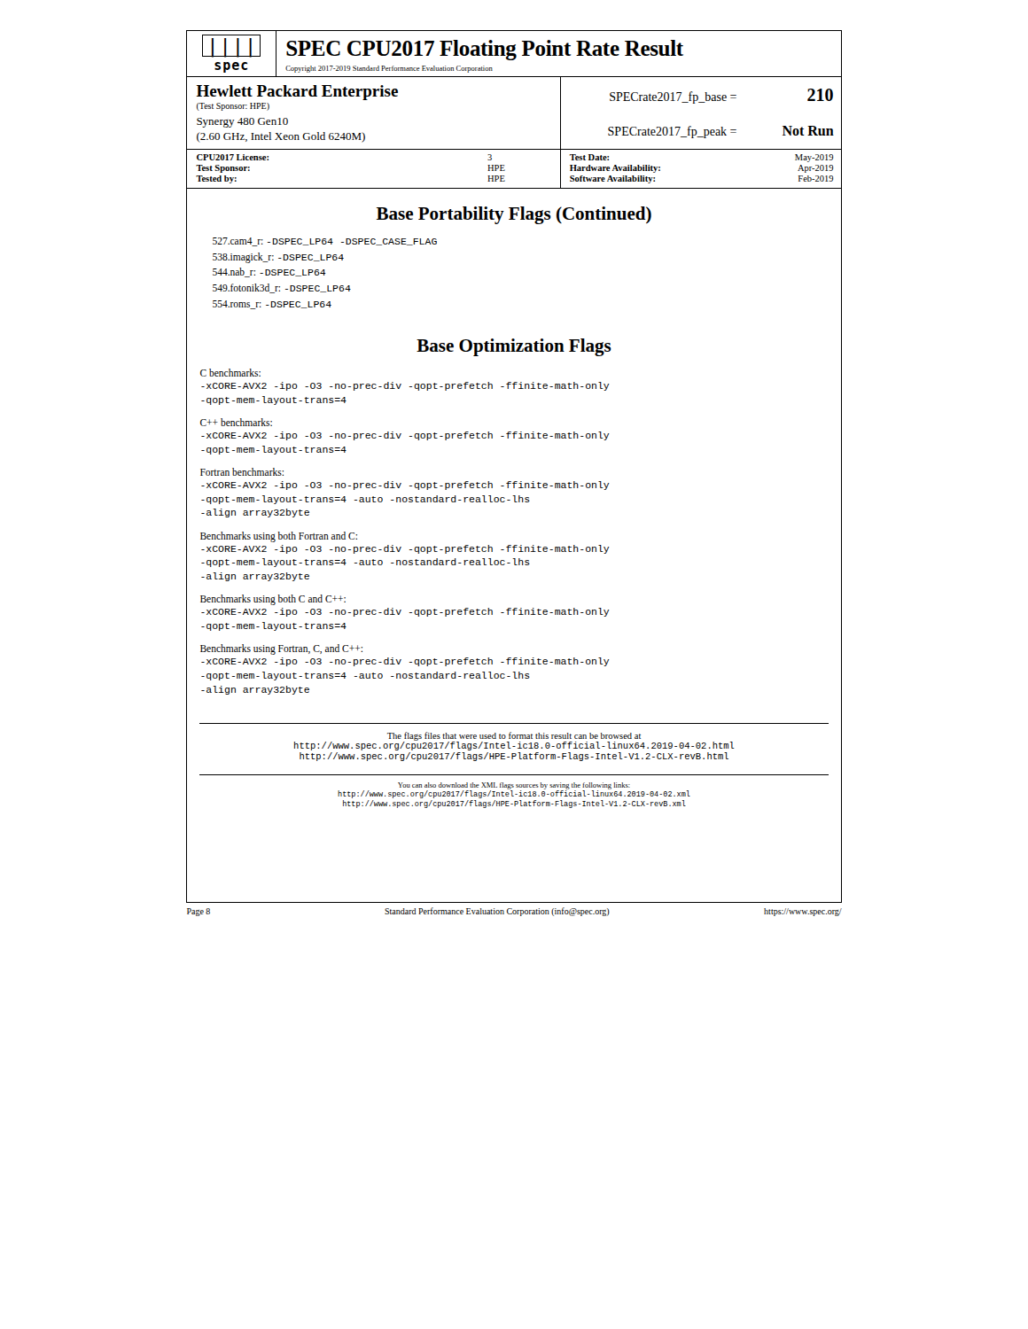||||
spec
SPEC CPU2017 Floating Point Rate Result
Copyright 2017-2019 Standard Performance Evaluation Corporation
Hewlett Packard Enterprise
(Test Sponsor: HPE)
Synergy 480 Gen10
(2.60 GHz, Intel Xeon Gold 6240M)
SPECrate2017_fp_base = 210
SPECrate2017_fp_peak = Not Run
| CPU2017 License: | 3 |
| Test Sponsor: | HPE |
| Tested by: | HPE |
| Test Date: | May-2019 |
| Hardware Availability: | Apr-2019 |
| Software Availability: | Feb-2019 |
Base Portability Flags (Continued)
527.cam4_r: -DSPEC_LP64 -DSPEC_CASE_FLAG
538.imagick_r: -DSPEC_LP64
544.nab_r: -DSPEC_LP64
549.fotonik3d_r: -DSPEC_LP64
554.roms_r: -DSPEC_LP64
Base Optimization Flags
C benchmarks:
-xCORE-AVX2 -ipo -O3 -no-prec-div -qopt-prefetch -ffinite-math-only -qopt-mem-layout-trans=4
C++ benchmarks:
-xCORE-AVX2 -ipo -O3 -no-prec-div -qopt-prefetch -ffinite-math-only -qopt-mem-layout-trans=4
Fortran benchmarks:
-xCORE-AVX2 -ipo -O3 -no-prec-div -qopt-prefetch -ffinite-math-only -qopt-mem-layout-trans=4 -auto -nostandard-realloc-lhs -align array32byte
Benchmarks using both Fortran and C:
-xCORE-AVX2 -ipo -O3 -no-prec-div -qopt-prefetch -ffinite-math-only -qopt-mem-layout-trans=4 -auto -nostandard-realloc-lhs -align array32byte
Benchmarks using both C and C++:
-xCORE-AVX2 -ipo -O3 -no-prec-div -qopt-prefetch -ffinite-math-only -qopt-mem-layout-trans=4
Benchmarks using Fortran, C, and C++:
-xCORE-AVX2 -ipo -O3 -no-prec-div -qopt-prefetch -ffinite-math-only -qopt-mem-layout-trans=4 -auto -nostandard-realloc-lhs -align array32byte
The flags files that were used to format this result can be browsed at
http://www.spec.org/cpu2017/flags/Intel-ic18.0-official-linux64.2019-04-02.html
http://www.spec.org/cpu2017/flags/HPE-Platform-Flags-Intel-V1.2-CLX-revB.html
You can also download the XML flags sources by saving the following links:
http://www.spec.org/cpu2017/flags/Intel-ic18.0-official-linux64.2019-04-02.xml
http://www.spec.org/cpu2017/flags/HPE-Platform-Flags-Intel-V1.2-CLX-revB.xml
Page 8
Standard Performance Evaluation Corporation (info@spec.org)
https://www.spec.org/